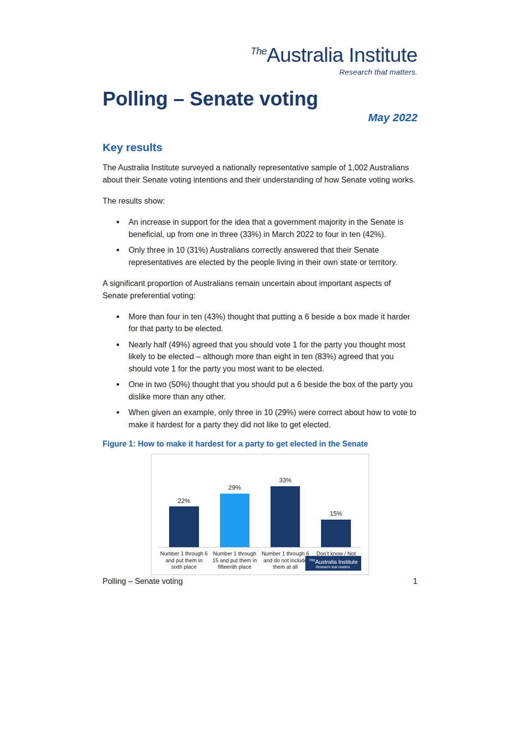The Australia Institute
Research that matters.
Polling – Senate voting
May 2022
Key results
The Australia Institute surveyed a nationally representative sample of 1,002 Australians about their Senate voting intentions and their understanding of how Senate voting works.
The results show:
An increase in support for the idea that a government majority in the Senate is beneficial, up from one in three (33%) in March 2022 to four in ten (42%).
Only three in 10 (31%) Australians correctly answered that their Senate representatives are elected by the people living in their own state or territory.
A significant proportion of Australians remain uncertain about important aspects of Senate preferential voting:
More than four in ten (43%) thought that putting a 6 beside a box made it harder for that party to be elected.
Nearly half (49%) agreed that you should vote 1 for the party you thought most likely to be elected – although more than eight in ten (83%) agreed that you should vote 1 for the party you most want to be elected.
One in two (50%) thought that you should put a 6 beside the box of the party you dislike more than any other.
When given an example, only three in 10 (29%) were correct about how to vote to make it hardest for a party they did not like to get elected.
Figure 1: How to make it hardest for a party to get elected in the Senate
22%
29%
33%
15%
Number 1 through 6 and put them in sixth place
Number 1 through 15 and put them in fifteenth place
Number 1 through 6 and do not include them at all
Don’t know / Not sure
The Australia Institute
Research that matters.
Polling – Senate voting
1